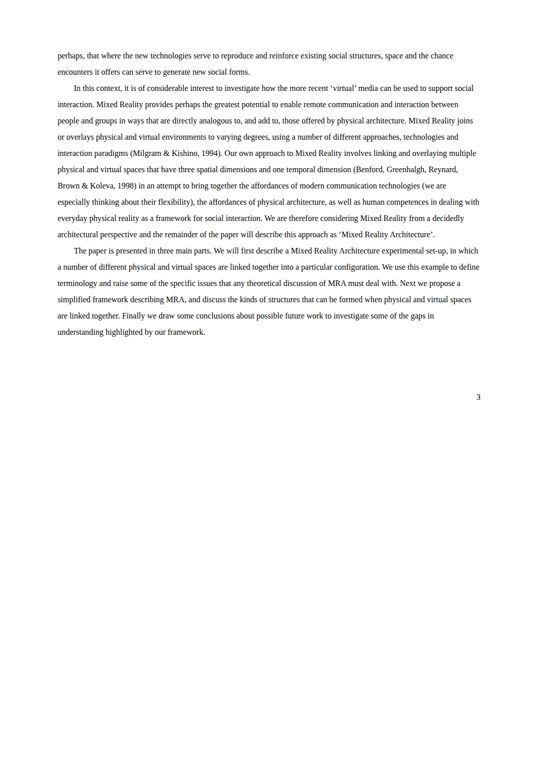perhaps, that where the new technologies serve to reproduce and reinforce existing social structures, space and the chance encounters it offers can serve to generate new social forms.
In this context, it is of considerable interest to investigate how the more recent ‘virtual’ media can be used to support social interaction. Mixed Reality provides perhaps the greatest potential to enable remote communication and interaction between people and groups in ways that are directly analogous to, and add to, those offered by physical architecture. Mixed Reality joins or overlays physical and virtual environments to varying degrees, using a number of different approaches, technologies and interaction paradigms (Milgram & Kishino, 1994). Our own approach to Mixed Reality involves linking and overlaying multiple physical and virtual spaces that have three spatial dimensions and one temporal dimension (Benford, Greenhalgh, Reynard, Brown & Koleva, 1998) in an attempt to bring together the affordances of modern communication technologies (we are especially thinking about their flexibility), the affordances of physical architecture, as well as human competences in dealing with everyday physical reality as a framework for social interaction. We are therefore considering Mixed Reality from a decidedly architectural perspective and the remainder of the paper will describe this approach as ‘Mixed Reality Architecture’.
The paper is presented in three main parts. We will first describe a Mixed Reality Architecture experimental set-up, in which a number of different physical and virtual spaces are linked together into a particular configuration. We use this example to define terminology and raise some of the specific issues that any theoretical discussion of MRA must deal with. Next we propose a simplified framework describing MRA, and discuss the kinds of structures that can be formed when physical and virtual spaces are linked together. Finally we draw some conclusions about possible future work to investigate some of the gaps in understanding highlighted by our framework.
3